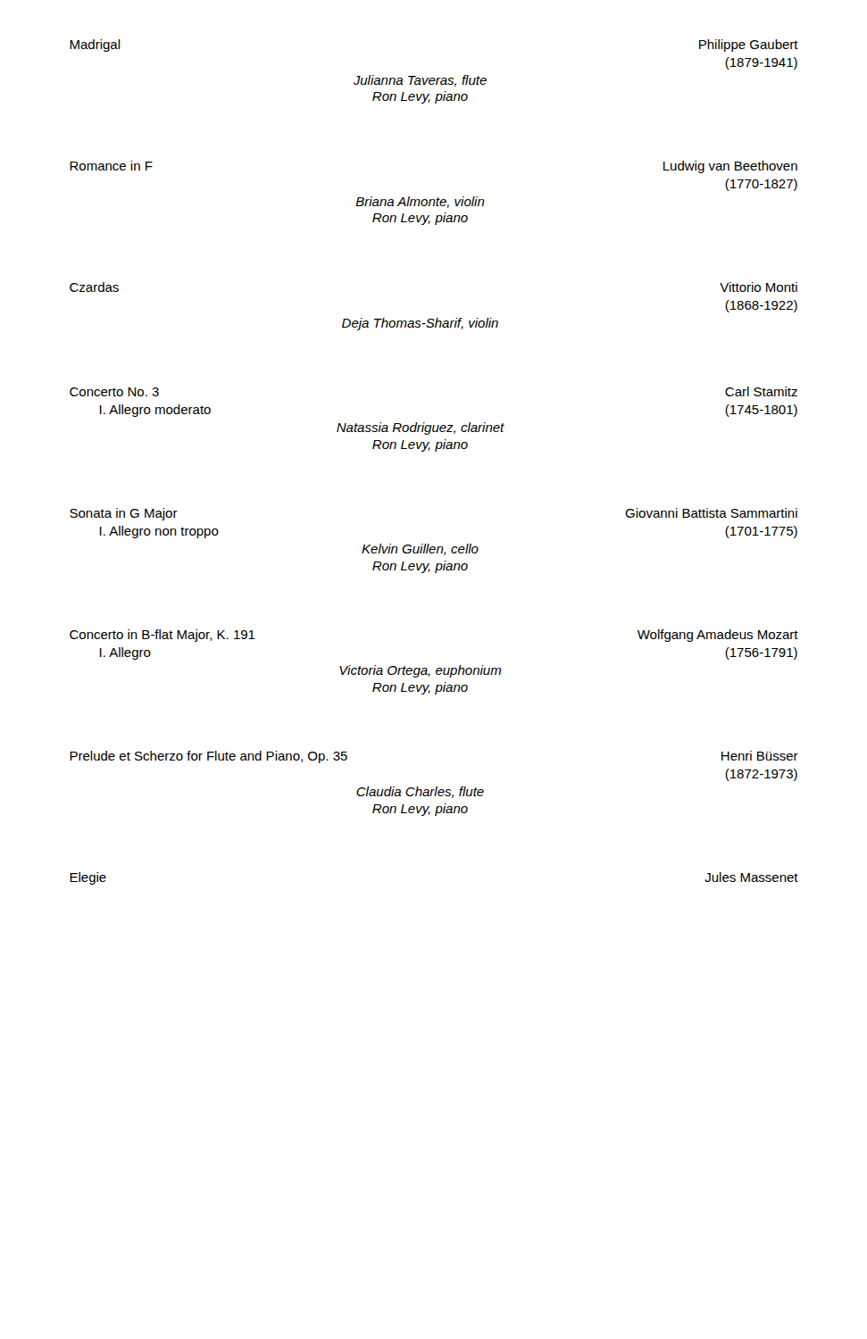Madrigal
Philippe Gaubert(1879-1941)
Julianna Taveras, flute
Ron Levy, piano
Romance in F
Ludwig van Beethoven(1770-1827)
Briana Almonte, violin
Ron Levy, piano
Czardas
Vittorio Monti(1868-1922)
Deja Thomas-Sharif, violin
Concerto No. 3
I. Allegro moderato
Carl Stamitz(1745-1801)
Natassia Rodriguez, clarinet
Ron Levy, piano
Sonata in G Major
I. Allegro non troppo
Giovanni Battista Sammartini(1701-1775)
Kelvin Guillen, cello
Ron Levy, piano
Concerto in B-flat Major, K. 191
I. Allegro
Wolfgang Amadeus Mozart(1756-1791)
Victoria Ortega, euphonium
Ron Levy, piano
Prelude et Scherzo for Flute and Piano, Op. 35
Henri Büsser(1872-1973)
Claudia Charles, flute
Ron Levy, piano
Elegie
Jules Massenet